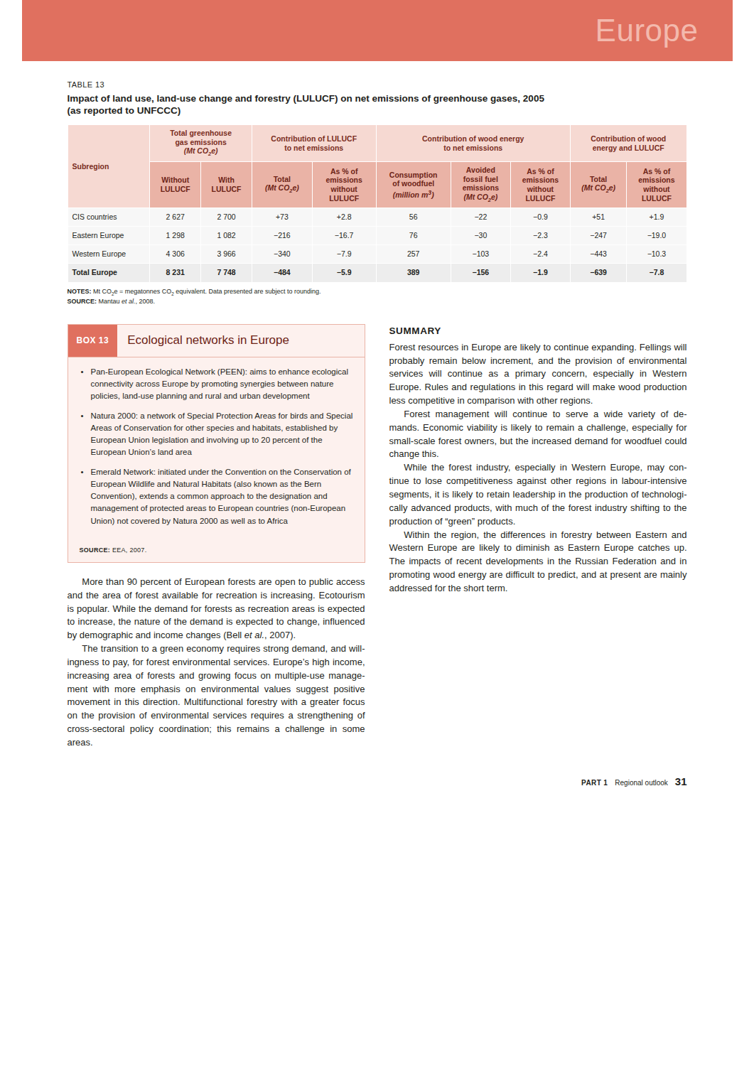Europe
TABLE 13
Impact of land use, land-use change and forestry (LULUCF) on net emissions of greenhouse gases, 2005
(as reported to UNFCCC)
| Subregion | Total greenhouse gas emissions (Mt CO 2 e) | Contribution of LULUCF to net emissions | Contribution of wood energy to net emissions | Contribution of wood energy and LULUCF |
| --- | --- | --- | --- | --- |
| Without LULUCF | With LULUCF | Total (Mt CO 2 e) | As % of emissions without LULUCF | Consumption of woodfuel (million m 3 ) | Avoided fossil fuel emissions (Mt CO 2 e) | As % of emissions without LULUCF | Total (Mt CO 2 e) | As % of emissions without LULUCF |
| CIS countries | 2 627 | 2 700 | +73 | +2.8 | 56 | −22 | −0.9 | +51 | +1.9 |
| Eastern Europe | 1 298 | 1 082 | −216 | −16.7 | 76 | −30 | −2.3 | −247 | −19.0 |
| Western Europe | 4 306 | 3 966 | −340 | −7.9 | 257 | −103 | −2.4 | −443 | −10.3 |
| Total Europe | 8 231 | 7 748 | −484 | −5.9 | 389 | −156 | −1.9 | −639 | −7.8 |
NOTES: Mt CO2e = megatonnes CO2 equivalent. Data presented are subject to rounding.
SOURCE: Mantau et al., 2008.
BOX 13
Ecological networks in Europe
Pan-European Ecological Network (PEEN): aims to enhance ecological connectivity across Europe by promoting synergies between nature policies, land-use planning and rural and urban development
Natura 2000: a network of Special Protection Areas for birds and Special Areas of Conservation for other species and habitats, established by European Union legislation and involving up to 20 percent of the European Union’s land area
Emerald Network: initiated under the Convention on the Conservation of European Wildlife and Natural Habitats (also known as the Bern Convention), extends a common approach to the designation and management of protected areas to European countries (non-European Union) not covered by Natura 2000 as well as to Africa
SOURCE: EEA, 2007.
More than 90 percent of European forests are open to public access and the area of forest available for recreation is increasing. Ecotourism is popular. While the demand for forests as recreation areas is expected to increase, the nature of the demand is expected to change, influenced by demographic and income changes (Bell et al., 2007).
The transition to a green economy requires strong demand, and willingness to pay, for forest environmental services. Europe’s high income, increasing area of forests and growing focus on multiple-use management with more emphasis on environmental values suggest positive movement in this direction. Multifunctional forestry with a greater focus on the provision of environmental services requires a strengthening of cross-sectoral policy coordination; this remains a challenge in some areas.
Summary
Forest resources in Europe are likely to continue expanding. Fellings will probably remain below increment, and the provision of environmental services will continue as a primary concern, especially in Western Europe. Rules and regulations in this regard will make wood production less competitive in comparison with other regions.
Forest management will continue to serve a wide variety of demands. Economic viability is likely to remain a challenge, especially for small-scale forest owners, but the increased demand for woodfuel could change this.
While the forest industry, especially in Western Europe, may continue to lose competitiveness against other regions in labour-intensive segments, it is likely to retain leadership in the production of technologically advanced products, with much of the forest industry shifting to the production of “green” products.
Within the region, the differences in forestry between Eastern and Western Europe are likely to diminish as Eastern Europe catches up. The impacts of recent developments in the Russian Federation and in promoting wood energy are difficult to predict, and at present are mainly addressed for the short term.
PART 1 Regional outlook 31